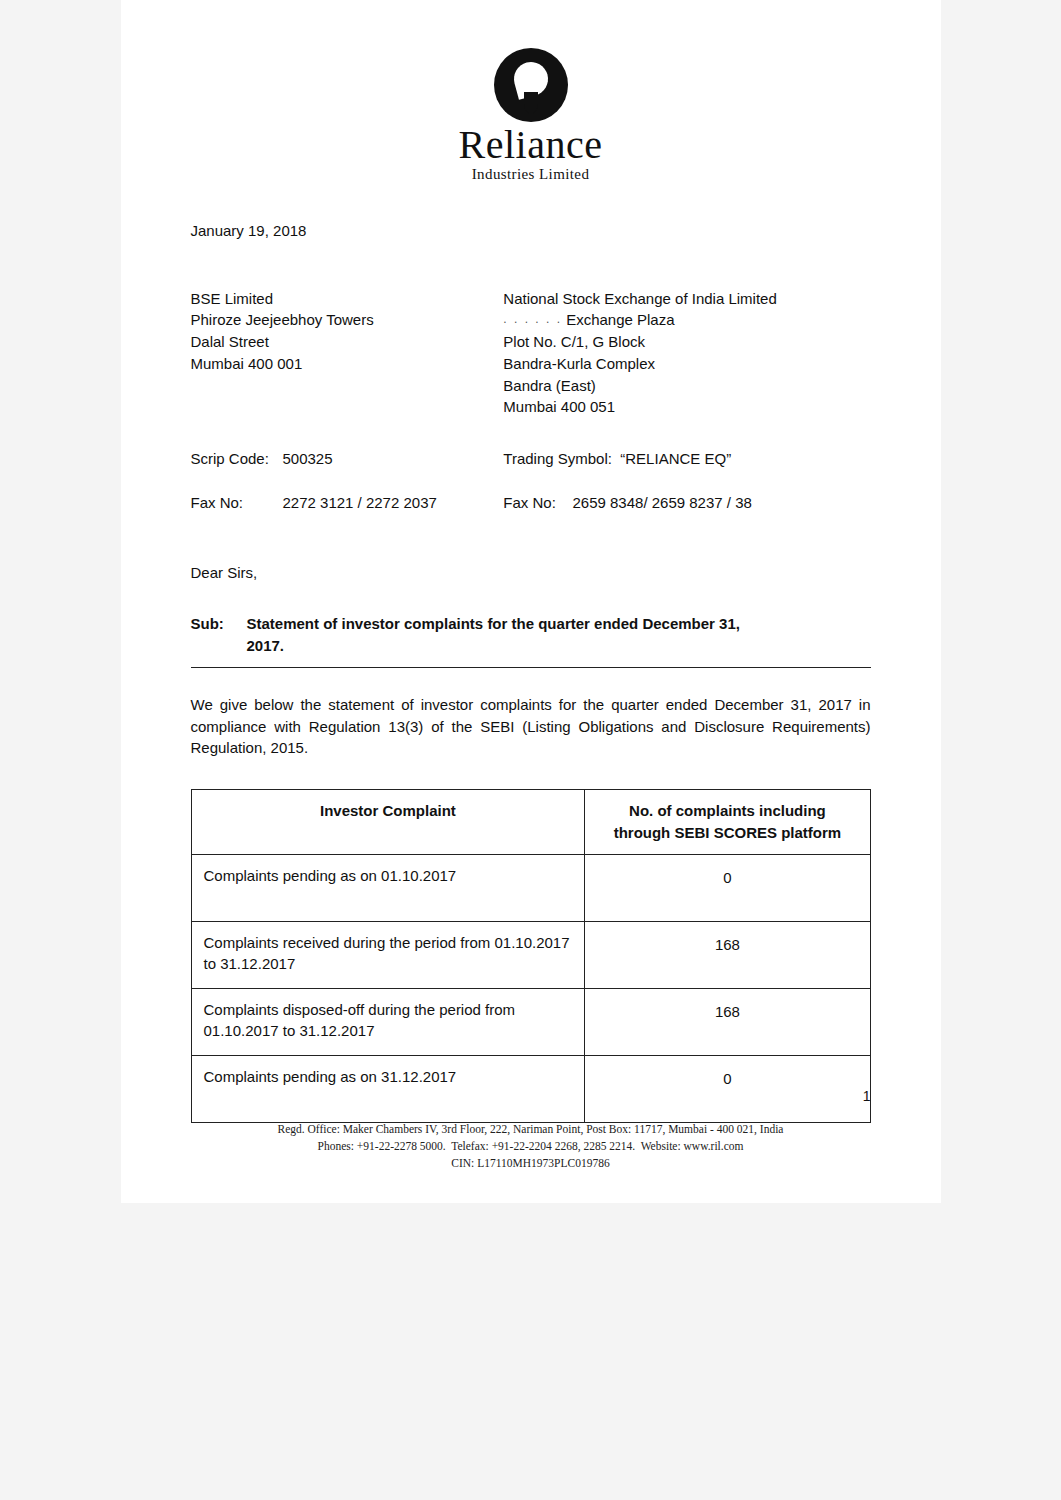Reliance
Industries Limited
January 19, 2018
| BSE Limited Phiroze Jeejeebhoy Towers Dalal Street Mumbai 400 001 | National Stock Exchange of India Limited . . . . . . Exchange Plaza Plot No. C/1, G Block Bandra-Kurla Complex Bandra (East) Mumbai 400 051 |
| Scrip Code: 500325 | Trading Symbol: “RELIANCE EQ” |
| Fax No: 2272 3121 / 2272 2037 | Fax No: 2659 8348/ 2659 8237 / 38 |
Dear Sirs,
Sub: Statement of investor complaints for the quarter ended December 31, 2017.
We give below the statement of investor complaints for the quarter ended December 31, 2017 in compliance with Regulation 13(3) of the SEBI (Listing Obligations and Disclosure Requirements) Regulation, 2015.
| Investor Complaint | No. of complaints including through SEBI SCORES platform |
| --- | --- |
| Complaints pending as on 01.10.2017 | 0 |
| Complaints received during the period from 01.10.2017 to 31.12.2017 | 168 |
| Complaints disposed-off during the period from 01.10.2017 to 31.12.2017 | 168 |
| Complaints pending as on 31.12.2017 | 0 |
1
Regd. Office: Maker Chambers IV, 3rd Floor, 222, Nariman Point, Post Box: 11717, Mumbai - 400 021, India
Phones: +91-22-2278 5000. Telefax: +91-22-2204 2268, 2285 2214. Website: www.ril.com
CIN: L17110MH1973PLC019786